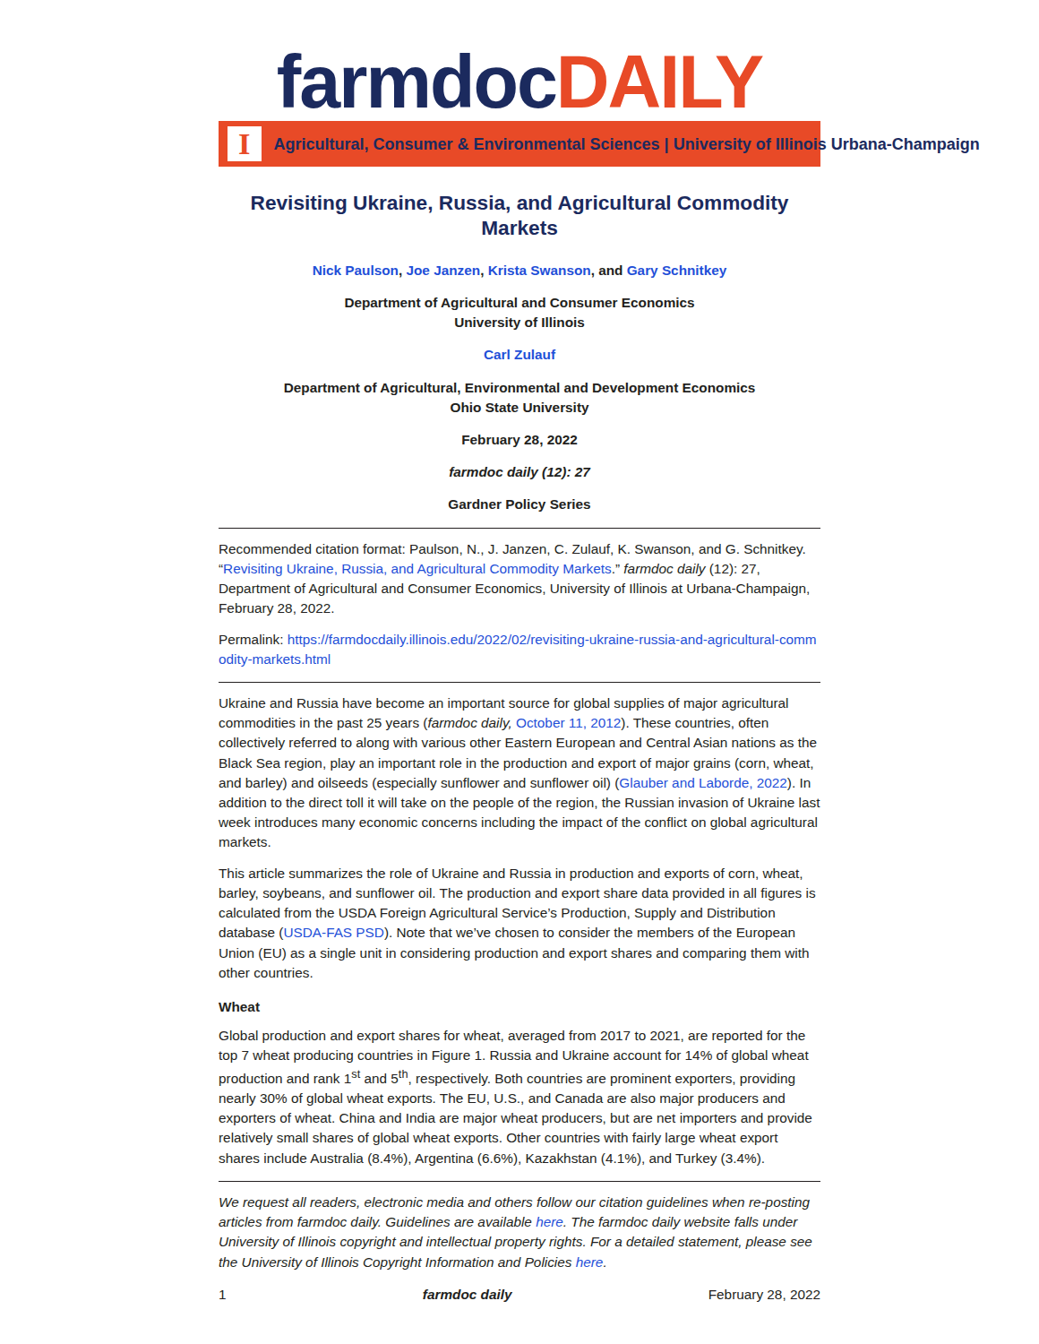farmdoc DAILY
I Agricultural, Consumer & Environmental Sciences | University of Illinois Urbana-Champaign
Revisiting Ukraine, Russia, and Agricultural Commodity Markets
Nick Paulson, Joe Janzen, Krista Swanson, and Gary Schnitkey
Department of Agricultural and Consumer Economics
University of Illinois
Carl Zulauf
Department of Agricultural, Environmental and Development Economics
Ohio State University
February 28, 2022
farmdoc daily (12): 27
Gardner Policy Series
Recommended citation format: Paulson, N., J. Janzen, C. Zulauf, K. Swanson, and G. Schnitkey. “Revisiting Ukraine, Russia, and Agricultural Commodity Markets.” farmdoc daily (12): 27, Department of Agricultural and Consumer Economics, University of Illinois at Urbana-Champaign, February 28, 2022.
Permalink: https://farmdocdaily.illinois.edu/2022/02/revisiting-ukraine-russia-and-agricultural-commodity-markets.html
Ukraine and Russia have become an important source for global supplies of major agricultural commodities in the past 25 years (farmdoc daily, October 11, 2012). These countries, often collectively referred to along with various other Eastern European and Central Asian nations as the Black Sea region, play an important role in the production and export of major grains (corn, wheat, and barley) and oilseeds (especially sunflower and sunflower oil) (Glauber and Laborde, 2022). In addition to the direct toll it will take on the people of the region, the Russian invasion of Ukraine last week introduces many economic concerns including the impact of the conflict on global agricultural markets.
This article summarizes the role of Ukraine and Russia in production and exports of corn, wheat, barley, soybeans, and sunflower oil. The production and export share data provided in all figures is calculated from the USDA Foreign Agricultural Service’s Production, Supply and Distribution database (USDA-FAS PSD). Note that we’ve chosen to consider the members of the European Union (EU) as a single unit in considering production and export shares and comparing them with other countries.
Wheat
Global production and export shares for wheat, averaged from 2017 to 2021, are reported for the top 7 wheat producing countries in Figure 1. Russia and Ukraine account for 14% of global wheat production and rank 1st and 5th, respectively. Both countries are prominent exporters, providing nearly 30% of global wheat exports. The EU, U.S., and Canada are also major producers and exporters of wheat. China and India are major wheat producers, but are net importers and provide relatively small shares of global wheat exports. Other countries with fairly large wheat export shares include Australia (8.4%), Argentina (6.6%), Kazakhstan (4.1%), and Turkey (3.4%).
We request all readers, electronic media and others follow our citation guidelines when re-posting articles from farmdoc daily. Guidelines are available here. The farmdoc daily website falls under University of Illinois copyright and intellectual property rights. For a detailed statement, please see the University of Illinois Copyright Information and Policies here.
1 farmdoc daily February 28, 2022